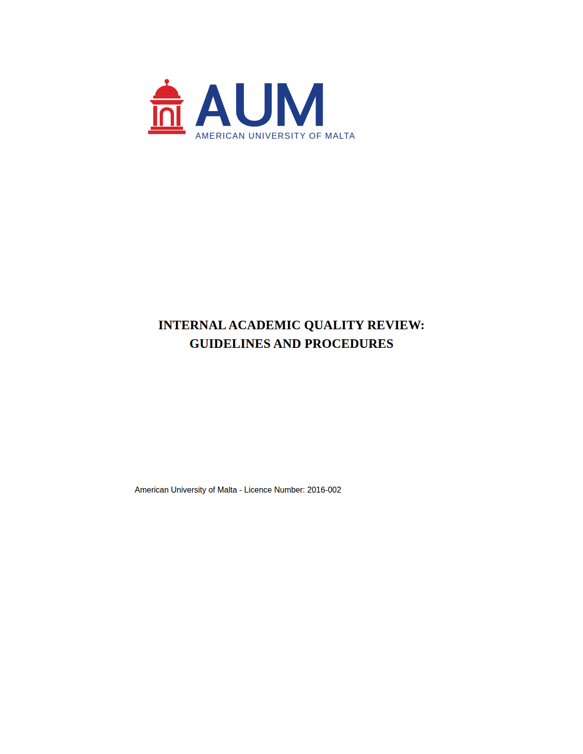AMERICAN UNIVERSITY OF MALTA
Internal Academic Quality Review:
Guidelines and Procedures
American University of Malta - Licence Number: 2016-002